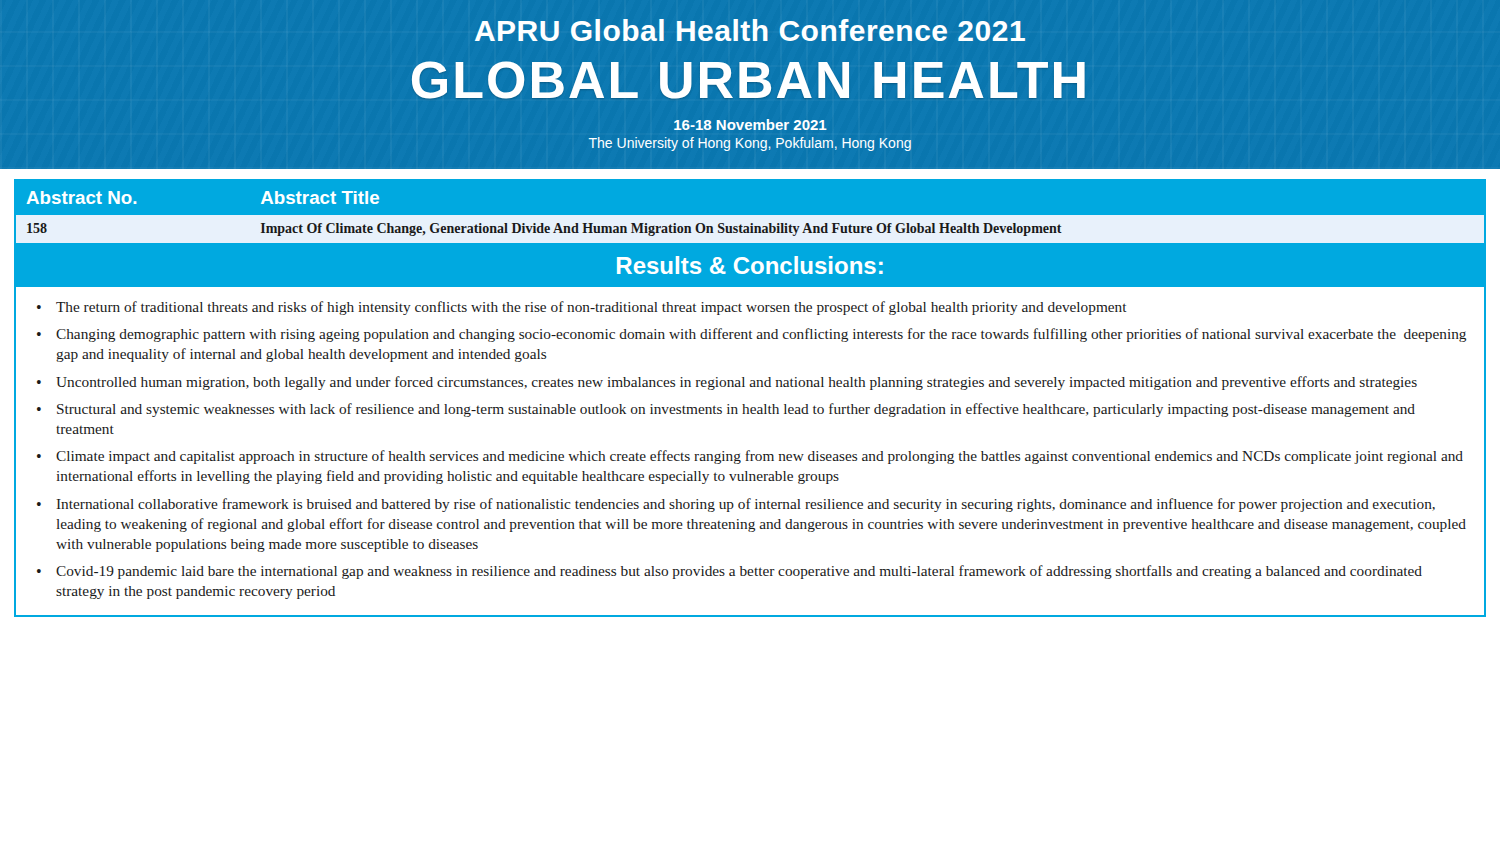APRU Global Health Conference 2021
Global Urban Health
16-18 November 2021
The University of Hong Kong, Pokfulam, Hong Kong
| Abstract No. | Abstract Title |
| --- | --- |
| 158 | Impact Of Climate Change, Generational Divide And Human Migration On Sustainability And Future Of Global Health Development |
Results & Conclusions:
The return of traditional threats and risks of high intensity conflicts with the rise of non-traditional threat impact worsen the prospect of global health priority and development
Changing demographic pattern with rising ageing population and changing socio-economic domain with different and conflicting interests for the race towards fulfilling other priorities of national survival exacerbate the deepening gap and inequality of internal and global health development and intended goals
Uncontrolled human migration, both legally and under forced circumstances, creates new imbalances in regional and national health planning strategies and severely impacted mitigation and preventive efforts and strategies
Structural and systemic weaknesses with lack of resilience and long-term sustainable outlook on investments in health lead to further degradation in effective healthcare, particularly impacting post-disease management and treatment
Climate impact and capitalist approach in structure of health services and medicine which create effects ranging from new diseases and prolonging the battles against conventional endemics and NCDs complicate joint regional and international efforts in levelling the playing field and providing holistic and equitable healthcare especially to vulnerable groups
International collaborative framework is bruised and battered by rise of nationalistic tendencies and shoring up of internal resilience and security in securing rights, dominance and influence for power projection and execution, leading to weakening of regional and global effort for disease control and prevention that will be more threatening and dangerous in countries with severe underinvestment in preventive healthcare and disease management, coupled with vulnerable populations being made more susceptible to diseases
Covid-19 pandemic laid bare the international gap and weakness in resilience and readiness but also provides a better cooperative and multi-lateral framework of addressing shortfalls and creating a balanced and coordinated strategy in the post pandemic recovery period